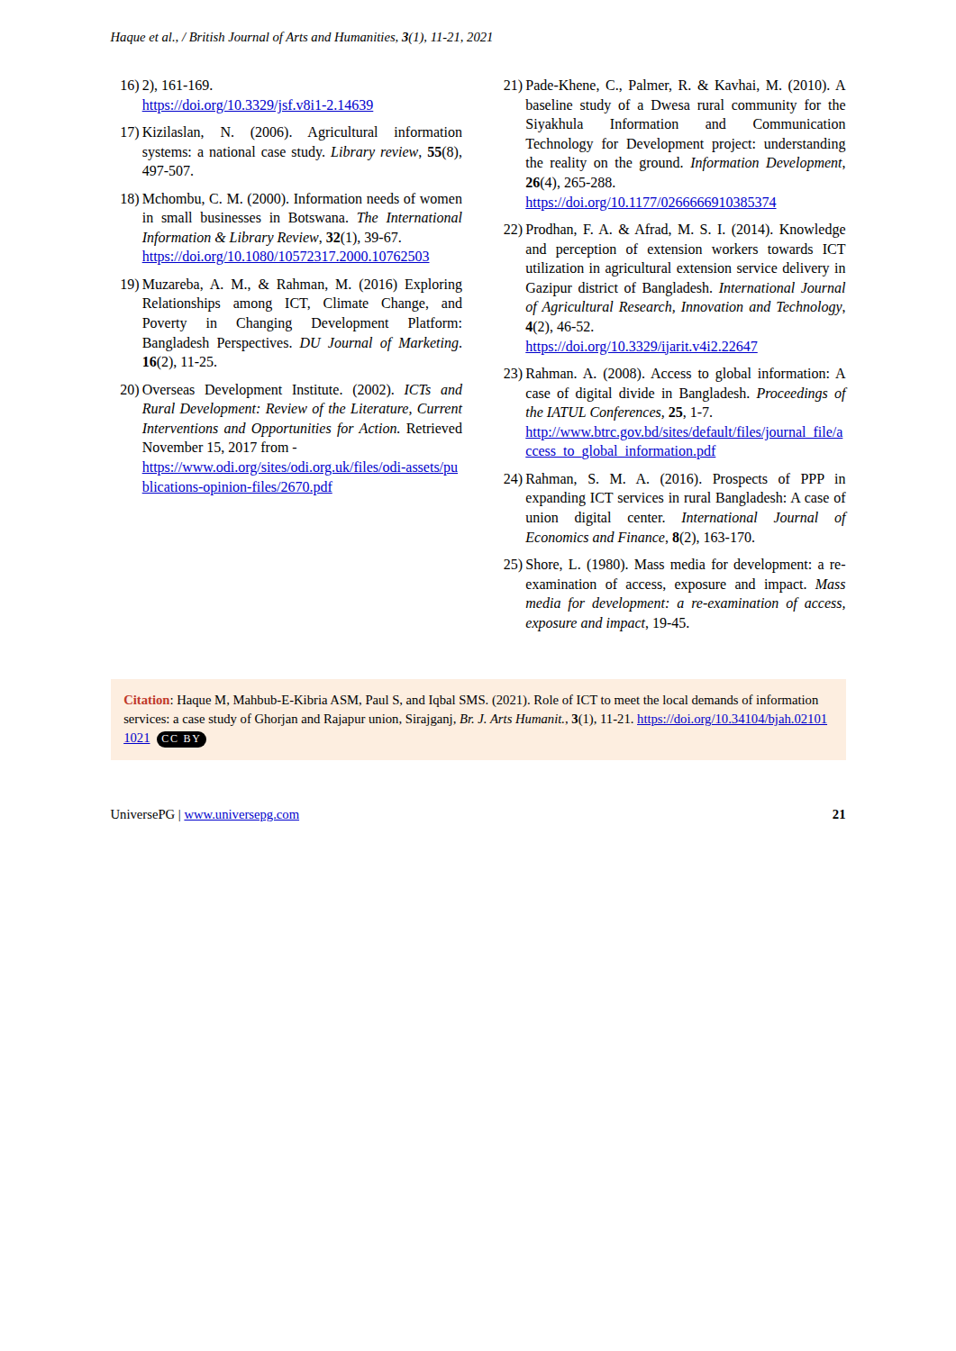Haque et al., / British Journal of Arts and Humanities, 3(1), 11-21, 2021
2), 161-169.
https://doi.org/10.3329/jsf.v8i1-2.14639
Kizilaslan, N. (2006). Agricultural information systems: a national case study. Library review, 55(8), 497-507.
Mchombu, C. M. (2000). Information needs of women in small businesses in Botswana. The International Information & Library Review, 32(1), 39-67.
https://doi.org/10.1080/10572317.2000.10762503
Muzareba, A. M., & Rahman, M. (2016) Exploring Relationships among ICT, Climate Change, and Poverty in Changing Development Platform: Bangladesh Perspectives. DU Journal of Marketing. 16(2), 11-25.
Overseas Development Institute. (2002). ICTs and Rural Development: Review of the Literature, Current Interventions and Opportunities for Action. Retrieved November 15, 2017 from -
https://www.odi.org/sites/odi.org.uk/files/odi-assets/publications-opinion-files/2670.pdf
Pade-Khene, C., Palmer, R. & Kavhai, M. (2010). A baseline study of a Dwesa rural community for the Siyakhula Information and Communication Technology for Development project: understanding the reality on the ground. Information Development, 26(4), 265-288.
https://doi.org/10.1177/0266666910385374
Prodhan, F. A. & Afrad, M. S. I. (2014). Knowledge and perception of extension workers towards ICT utilization in agricultural extension service delivery in Gazipur district of Bangladesh. International Journal of Agricultural Research, Innovation and Technology, 4(2), 46-52.
https://doi.org/10.3329/ijarit.v4i2.22647
Rahman. A. (2008). Access to global information: A case of digital divide in Bangladesh. Proceedings of the IATUL Conferences, 25, 1-7.
http://www.btrc.gov.bd/sites/default/files/journal_file/access_to_global_information.pdf
Rahman, S. M. A. (2016). Prospects of PPP in expanding ICT services in rural Bangladesh: A case of union digital center. International Journal of Economics and Finance, 8(2), 163-170.
Shore, L. (1980). Mass media for development: a re-examination of access, exposure and impact. Mass media for development: a re-examination of access, exposure and impact, 19-45.
Citation: Haque M, Mahbub-E-Kibria ASM, Paul S, and Iqbal SMS. (2021). Role of ICT to meet the local demands of information services: a case study of Ghorjan and Rajapur union, Sirajganj, Br. J. Arts Humanit., 3(1), 11-21. https://doi.org/10.34104/bjah.021011021 CC BY
UniversePG | www.universepg.com 21